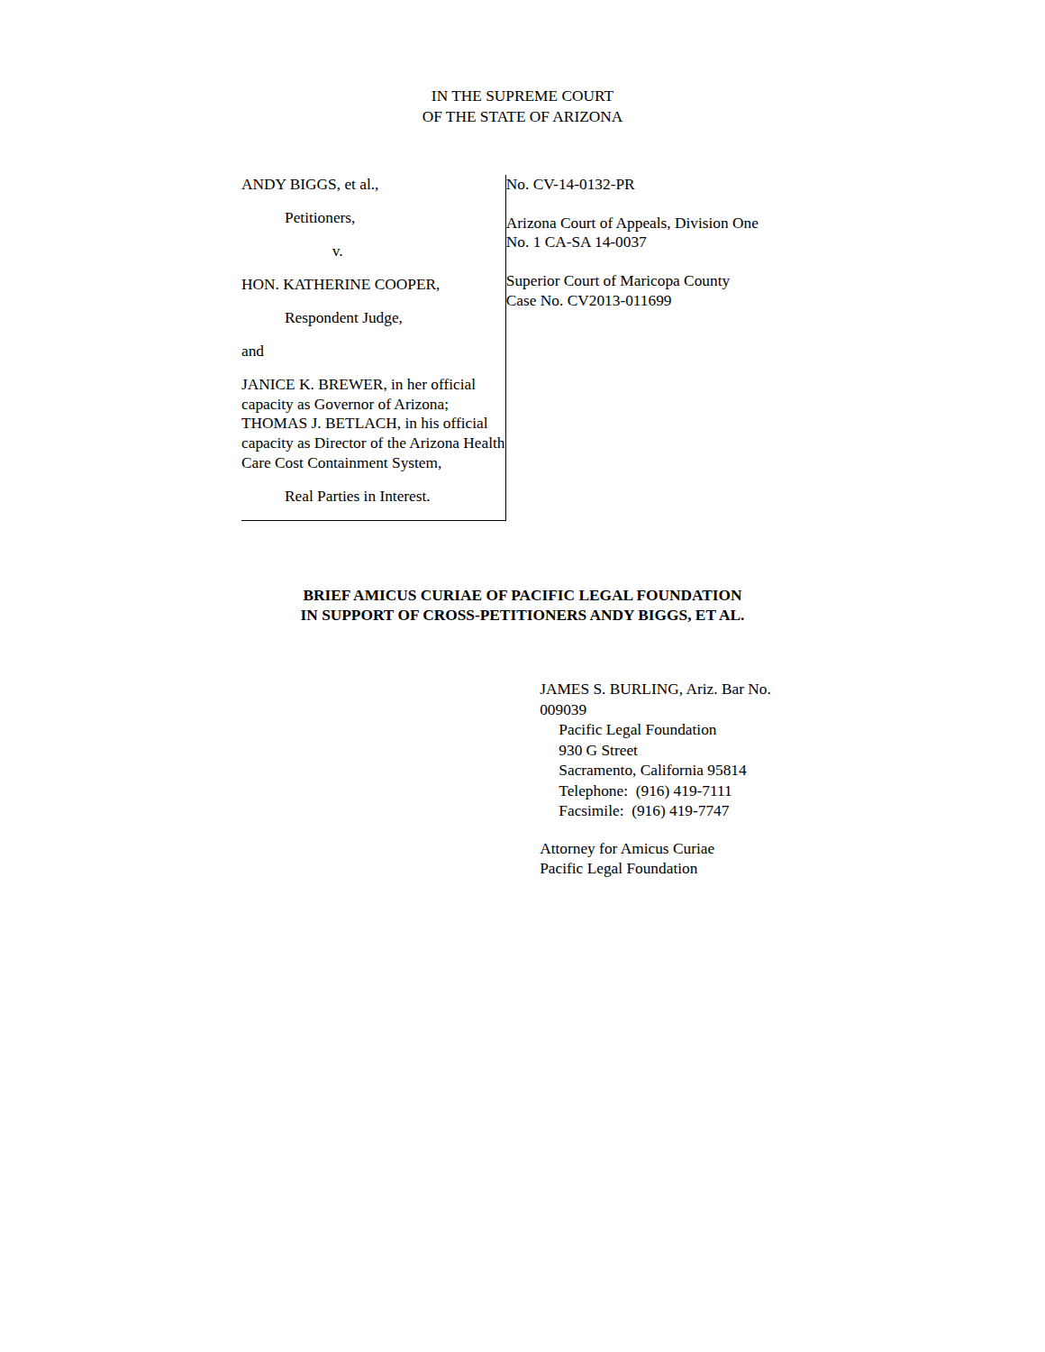IN THE SUPREME COURT
OF THE STATE OF ARIZONA
| ANDY BIGGS, et al., Petitioners, v. HON. KATHERINE COOPER, Respondent Judge, and JANICE K. BREWER, in her official capacity as Governor of Arizona; THOMAS J. BETLACH, in his official capacity as Director of the Arizona Health Care Cost Containment System, Real Parties in Interest. | No. CV-14-0132-PR Arizona Court of Appeals, Division One No. 1 CA-SA 14-0037 Superior Court of Maricopa County Case No. CV2013-011699 |
BRIEF AMICUS CURIAE OF PACIFIC LEGAL FOUNDATION
IN SUPPORT OF CROSS-PETITIONERS ANDY BIGGS, ET AL.
JAMES S. BURLING, Ariz. Bar No. 009039
Pacific Legal Foundation
930 G Street
Sacramento, California 95814
Telephone: (916) 419-7111
Facsimile: (916) 419-7747
Attorney for Amicus Curiae
Pacific Legal Foundation